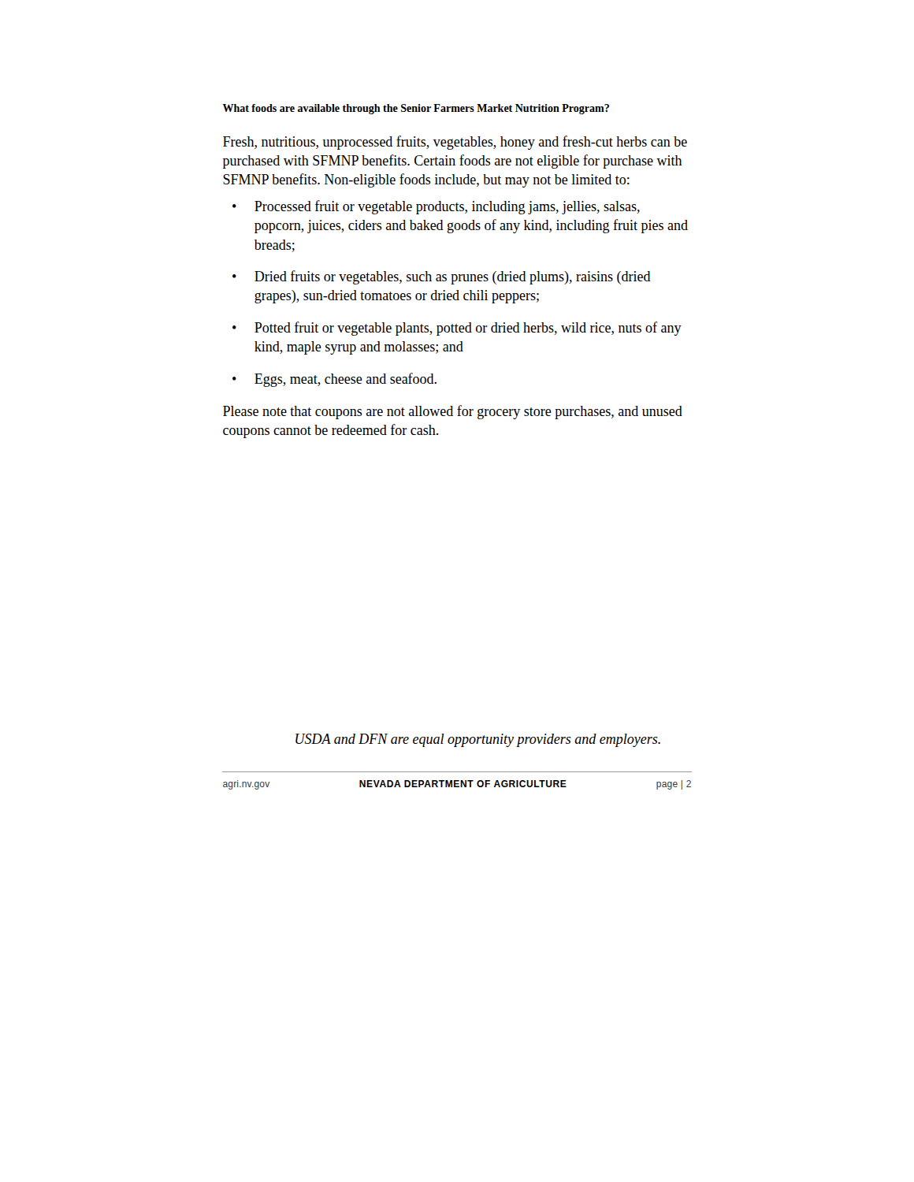What foods are available through the Senior Farmers Market Nutrition Program?
Fresh, nutritious, unprocessed fruits, vegetables, honey and fresh-cut herbs can be purchased with SFMNP benefits. Certain foods are not eligible for purchase with SFMNP benefits. Non-eligible foods include, but may not be limited to:
Processed fruit or vegetable products, including jams, jellies, salsas, popcorn, juices, ciders and baked goods of any kind, including fruit pies and breads;
Dried fruits or vegetables, such as prunes (dried plums), raisins (dried grapes), sun-dried tomatoes or dried chili peppers;
Potted fruit or vegetable plants, potted or dried herbs, wild rice, nuts of any kind, maple syrup and molasses; and
Eggs, meat, cheese and seafood.
Please note that coupons are not allowed for grocery store purchases, and unused coupons cannot be redeemed for cash.
USDA and DFN are equal opportunity providers and employers.
agri.nv.gov
NEVADA DEPARTMENT OF AGRICULTURE
page | 2